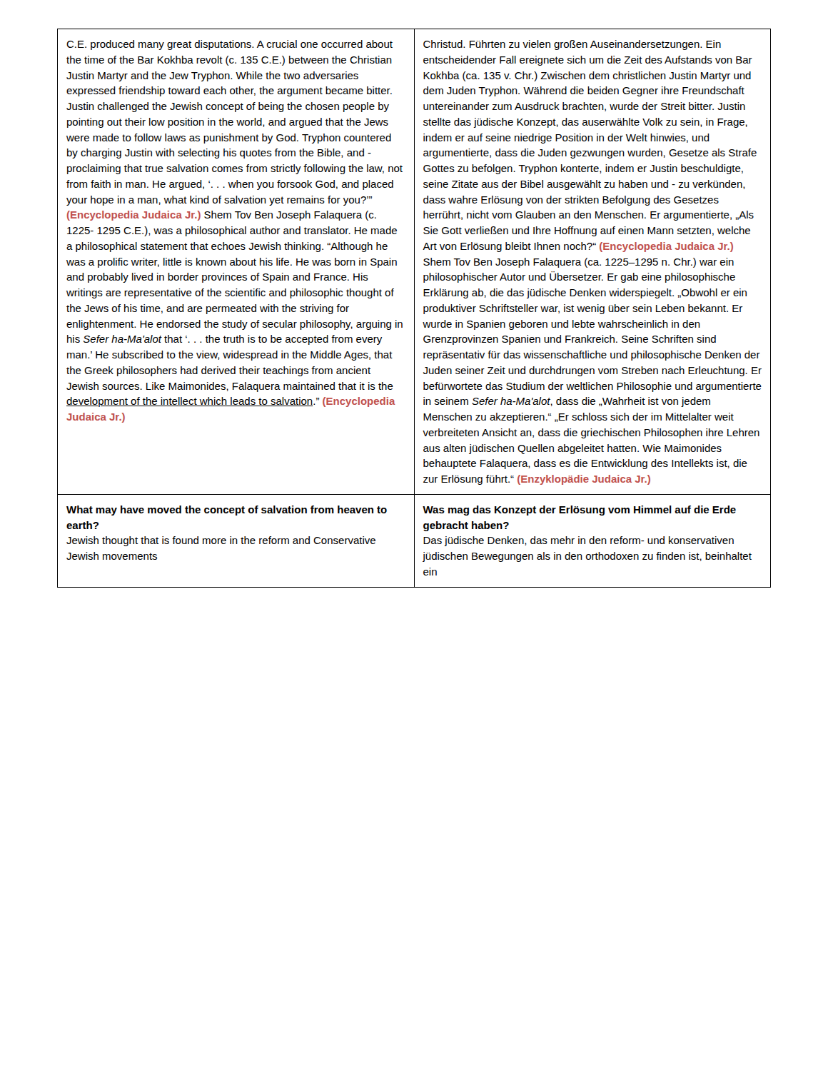| C.E. produced many great disputations. A crucial one occurred about the time of the Bar Kokhba revolt (c. 135 C.E.) between the Christian Justin Martyr and the Jew Tryphon. While the two adversaries expressed friendship toward each other, the argument became bitter. Justin challenged the Jewish concept of being the chosen people by pointing out their low position in the world, and argued that the Jews were made to follow laws as punishment by God. Tryphon countered by charging Justin with selecting his quotes from the Bible, and - proclaiming that true salvation comes from strictly following the law, not from faith in man. He argued, ‘. . . when you forsook God, and placed your hope in a man, what kind of salvation yet remains for you?’” (Encyclopedia Judaica Jr.) Shem Tov Ben Joseph Falaquera (c. 1225- 1295 C.E.), was a philosophical author and translator. He made a philosophical statement that echoes Jewish thinking. “Although he was a prolific writer, little is known about his life. He was born in Spain and probably lived in border provinces of Spain and France. His writings are representative of the scientific and philosophic thought of the Jews of his time, and are permeated with the striving for enlightenment. He endorsed the study of secular philosophy, arguing in his Sefer ha-Ma'alot that ‘. . . the truth is to be accepted from every man.’ He subscribed to the view, widespread in the Middle Ages, that the Greek philosophers had derived their teachings from ancient Jewish sources. Like Maimonides, Falaquera maintained that it is the development of the intellect which leads to salvation .” (Encyclopedia Judaica Jr.) | Christud. Führten zu vielen großen Auseinandersetzungen. Ein entscheidender Fall ereignete sich um die Zeit des Aufstands von Bar Kokhba (ca. 135 v. Chr.) Zwischen dem christlichen Justin Martyr und dem Juden Tryphon. Während die beiden Gegner ihre Freundschaft untereinander zum Ausdruck brachten, wurde der Streit bitter. Justin stellte das jüdische Konzept, das auserwählte Volk zu sein, in Frage, indem er auf seine niedrige Position in der Welt hinwies, und argumentierte, dass die Juden gezwungen wurden, Gesetze als Strafe Gottes zu befolgen. Tryphon konterte, indem er Justin beschuldigte, seine Zitate aus der Bibel ausgewählt zu haben und - zu verkünden, dass wahre Erlösung von der strikten Befolgung des Gesetzes herrührt, nicht vom Glauben an den Menschen. Er argumentierte, „Als Sie Gott verließen und Ihre Hoffnung auf einen Mann setzten, welche Art von Erlösung bleibt Ihnen noch?“ (Encyclopedia Judaica Jr.) Shem Tov Ben Joseph Falaquera (ca. 1225–1295 n. Chr.) war ein philosophischer Autor und Übersetzer. Er gab eine philosophische Erklärung ab, die das jüdische Denken widerspiegelt. „Obwohl er ein produktiver Schriftsteller war, ist wenig über sein Leben bekannt. Er wurde in Spanien geboren und lebte wahrscheinlich in den Grenzprovinzen Spanien und Frankreich. Seine Schriften sind repräsentativ für das wissenschaftliche und philosophische Denken der Juden seiner Zeit und durchdrungen vom Streben nach Erleuchtung. Er befürwortete das Studium der weltlichen Philosophie und argumentierte in seinem Sefer ha-Ma'alot , dass die „Wahrheit ist von jedem Menschen zu akzeptieren.“ „Er schloss sich der im Mittelalter weit verbreiteten Ansicht an, dass die griechischen Philosophen ihre Lehren aus alten jüdischen Quellen abgeleitet hatten. Wie Maimonides behauptete Falaquera, dass es die Entwicklung des Intellekts ist, die zur Erlösung führt.“ (Enzyklopädie Judaica Jr.) |
| What may have moved the concept of salvation from heaven to earth? Jewish thought that is found more in the reform and Conservative Jewish movements | Was mag das Konzept der Erlösung vom Himmel auf die Erde gebracht haben? Das jüdische Denken, das mehr in den reform- und konservativen jüdischen Bewegungen als in den orthodoxen zu finden ist, beinhaltet ein |